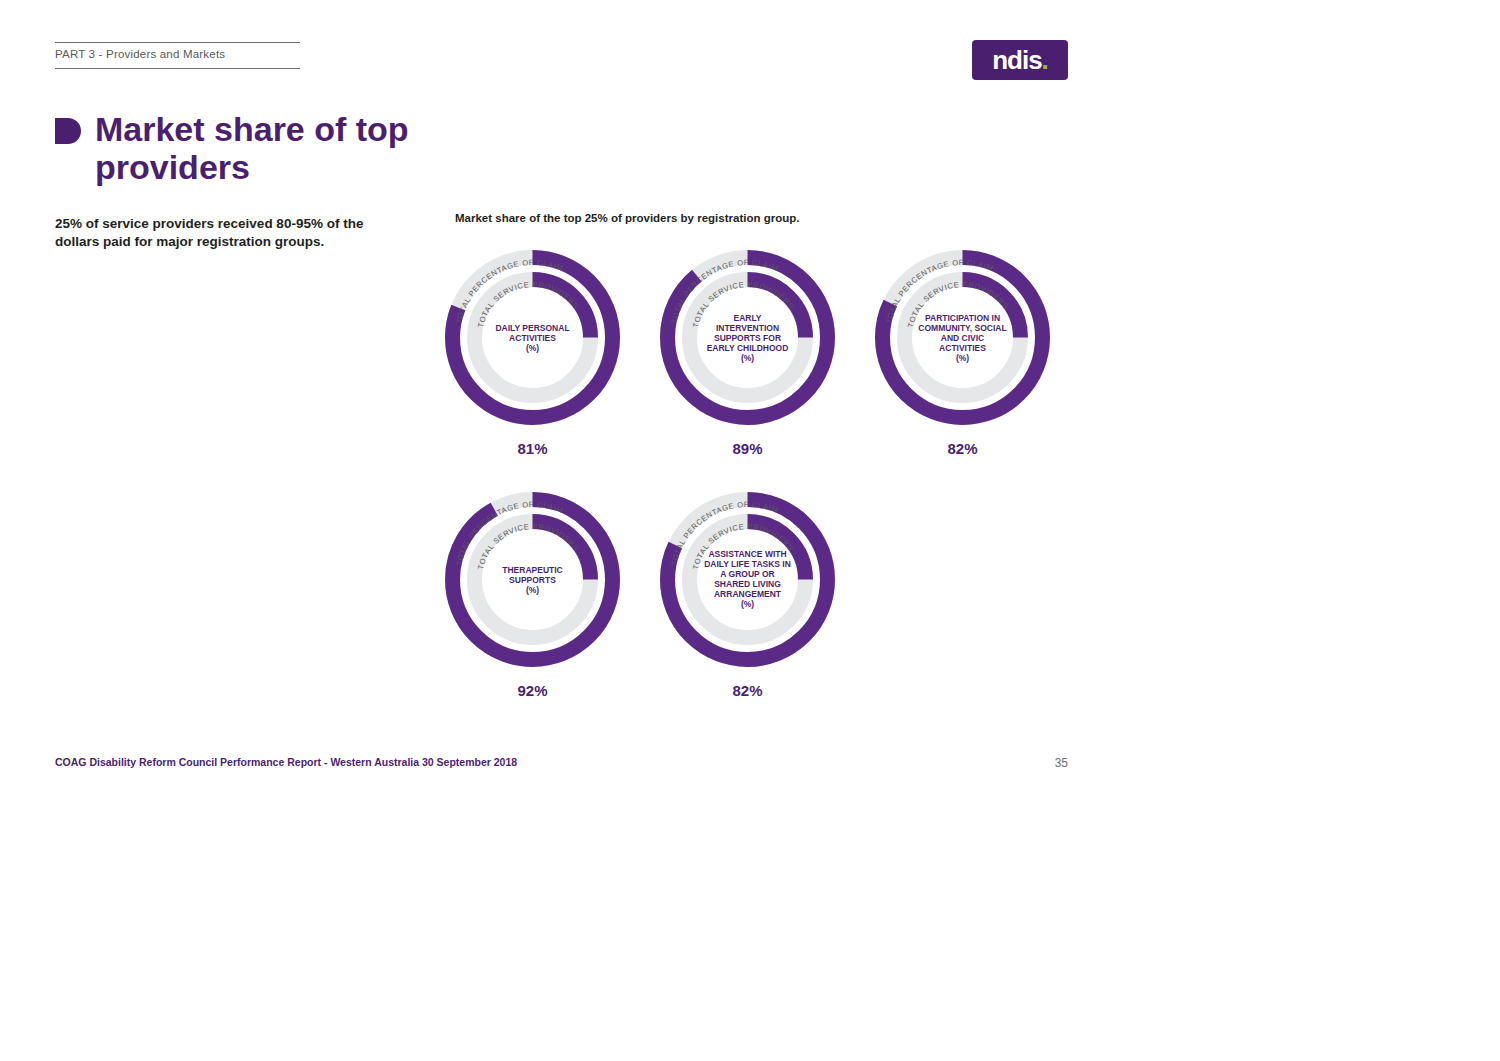PART 3 - Providers and Markets
ndis.
Market share of top
providers
25% of service providers received 80-95% of the dollars paid for major registration groups.
Market share of the top 25% of providers by registration group.
TOTAL PERCENTAGE OF CLAIM TOTAL SERVICE PROVIDERS
DAILY PERSONAL ACTIVITIES
(%)
81%
TOTAL PERCENTAGE OF CLAIM TOTAL SERVICE PROVIDERS
EARLY INTERVENTION SUPPORTS FOR EARLY CHILDHOOD
(%)
89%
TOTAL PERCENTAGE OF CLAIM TOTAL SERVICE PROVIDERS
PARTICIPATION IN COMMUNITY, SOCIAL AND CIVIC ACTIVITIES
(%)
82%
TOTAL PERCENTAGE OF CLAIM TOTAL SERVICE PROVIDERS
THERAPEUTIC SUPPORTS
(%)
92%
TOTAL PERCENTAGE OF CLAIM TOTAL SERVICE PROVIDERS
ASSISTANCE WITH DAILY LIFE TASKS IN A GROUP OR SHARED LIVING ARRANGEMENT
(%)
82%
COAG Disability Reform Council Performance Report - Western Australia 30 September 2018
35